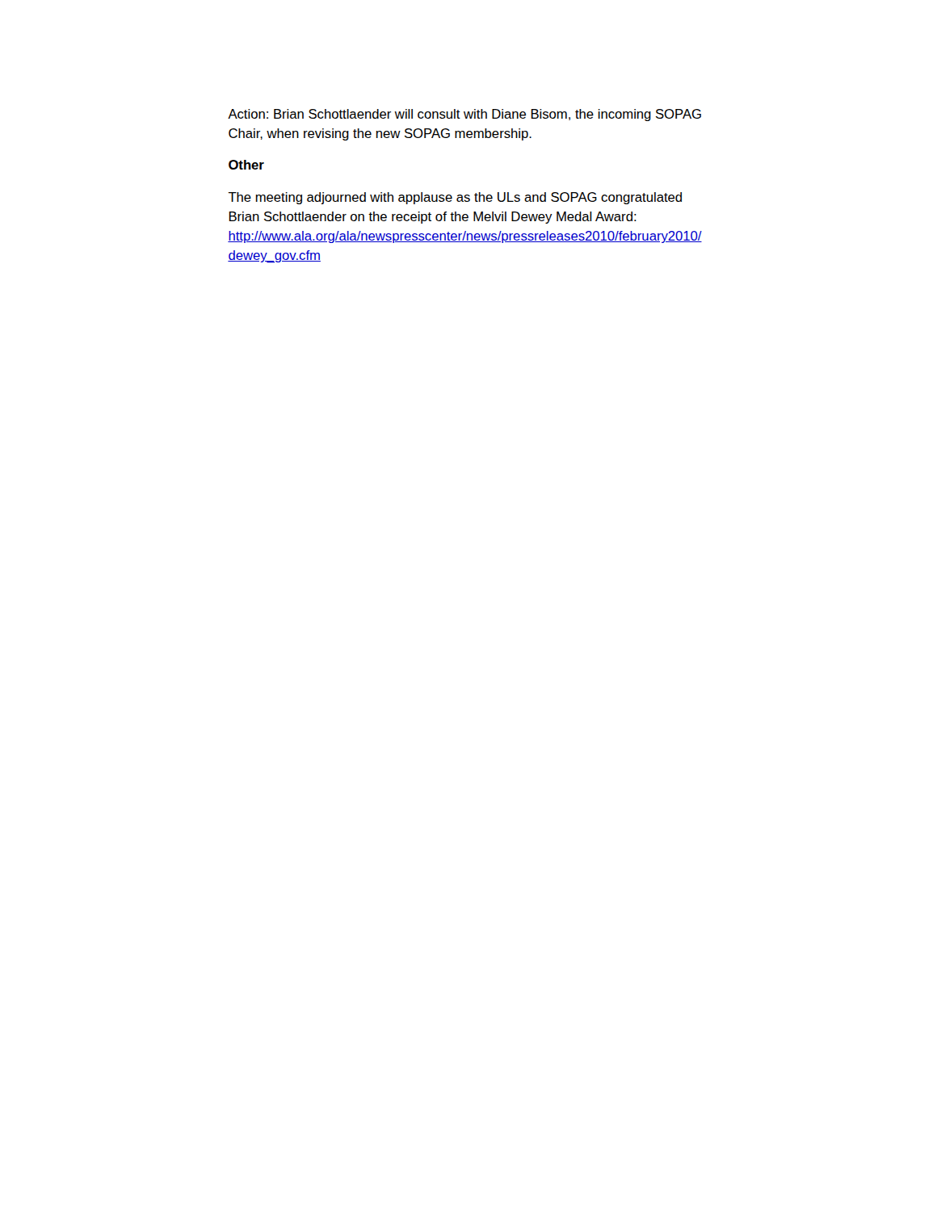Action: Brian Schottlaender will consult with Diane Bisom, the incoming SOPAG Chair, when revising the new SOPAG membership.
Other
The meeting adjourned with applause as the ULs and SOPAG congratulated Brian Schottlaender on the receipt of the Melvil Dewey Medal Award:
http://www.ala.org/ala/newspresscenter/news/pressreleases2010/february2010/dewey_gov.cfm